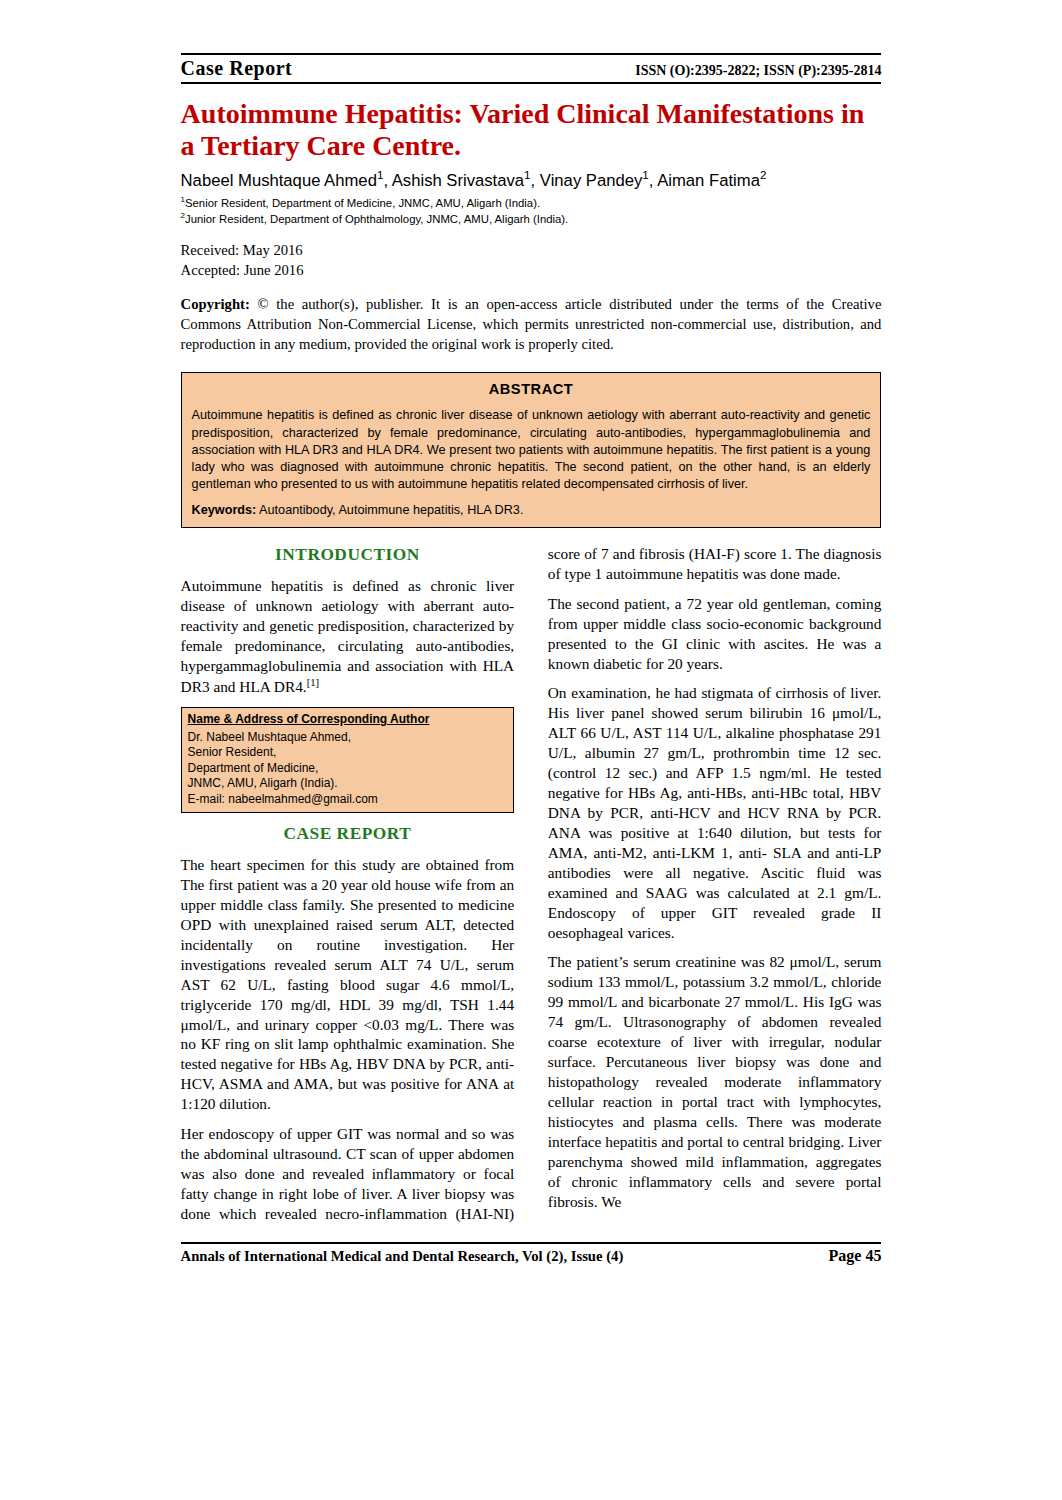Case Report ISSN (O):2395-2822; ISSN (P):2395-2814
Autoimmune Hepatitis: Varied Clinical Manifestations in a Tertiary Care Centre.
Nabeel Mushtaque Ahmed1, Ashish Srivastava1, Vinay Pandey1, Aiman Fatima2
1Senior Resident, Department of Medicine, JNMC, AMU, Aligarh (India).
2Junior Resident, Department of Ophthalmology, JNMC, AMU, Aligarh (India).
Received: May 2016
Accepted: June 2016
Copyright: © the author(s), publisher. It is an open-access article distributed under the terms of the Creative Commons Attribution Non-Commercial License, which permits unrestricted non-commercial use, distribution, and reproduction in any medium, provided the original work is properly cited.
ABSTRACT
Autoimmune hepatitis is defined as chronic liver disease of unknown aetiology with aberrant auto-reactivity and genetic predisposition, characterized by female predominance, circulating auto-antibodies, hypergammaglobulinemia and association with HLA DR3 and HLA DR4. We present two patients with autoimmune hepatitis. The first patient is a young lady who was diagnosed with autoimmune chronic hepatitis. The second patient, on the other hand, is an elderly gentleman who presented to us with autoimmune hepatitis related decompensated cirrhosis of liver.
Keywords: Autoantibody, Autoimmune hepatitis, HLA DR3.
INTRODUCTION
Autoimmune hepatitis is defined as chronic liver disease of unknown aetiology with aberrant auto-reactivity and genetic predisposition, characterized by female predominance, circulating auto-antibodies, hypergammaglobulinemia and association with HLA DR3 and HLA DR4.[1]
Name & Address of Corresponding Author Dr. Nabeel Mushtaque Ahmed,
Senior Resident,
Department of Medicine,
JNMC, AMU, Aligarh (India).
E-mail: nabeelmahmed@gmail.com
CASE REPORT
The heart specimen for this study are obtained from The first patient was a 20 year old house wife from an upper middle class family. She presented to medicine OPD with unexplained raised serum ALT, detected incidentally on routine investigation. Her investigations revealed serum ALT 74 U/L, serum AST 62 U/L, fasting blood sugar 4.6 mmol/L, triglyceride 170 mg/dl, HDL 39 mg/dl, TSH 1.44 μmol/L, and urinary copper <0.03 mg/L. There was no KF ring on slit lamp ophthalmic examination. She tested negative for HBs Ag, HBV DNA by PCR, anti-HCV, ASMA and AMA, but was positive for ANA at 1:120 dilution.
Her endoscopy of upper GIT was normal and so was the abdominal ultrasound. CT scan of upper abdomen was also done and revealed inflammatory or focal fatty change in right lobe of liver. A liver biopsy was done which revealed necro-inflammation (HAI-NI) score of 7 and fibrosis (HAI-F) score 1. The diagnosis of type 1 autoimmune hepatitis was done made.
The second patient, a 72 year old gentleman, coming from upper middle class socio-economic background presented to the GI clinic with ascites. He was a known diabetic for 20 years.
On examination, he had stigmata of cirrhosis of liver. His liver panel showed serum bilirubin 16 μmol/L, ALT 66 U/L, AST 114 U/L, alkaline phosphatase 291 U/L, albumin 27 gm/L, prothrombin time 12 sec. (control 12 sec.) and AFP 1.5 ngm/ml. He tested negative for HBs Ag, anti-HBs, anti-HBc total, HBV DNA by PCR, anti-HCV and HCV RNA by PCR. ANA was positive at 1:640 dilution, but tests for AMA, anti-M2, anti-LKM 1, anti- SLA and anti-LP antibodies were all negative. Ascitic fluid was examined and SAAG was calculated at 2.1 gm/L. Endoscopy of upper GIT revealed grade II oesophageal varices.
The patient’s serum creatinine was 82 μmol/L, serum sodium 133 mmol/L, potassium 3.2 mmol/L, chloride 99 mmol/L and bicarbonate 27 mmol/L. His IgG was 74 gm/L. Ultrasonography of abdomen revealed coarse ecotexture of liver with irregular, nodular surface. Percutaneous liver biopsy was done and histopathology revealed moderate inflammatory cellular reaction in portal tract with lymphocytes, histiocytes and plasma cells. There was moderate interface hepatitis and portal to central bridging. Liver parenchyma showed mild inflammation, aggregates of chronic inflammatory cells and severe portal fibrosis. We
Annals of International Medical and Dental Research, Vol (2), Issue (4) Page 45